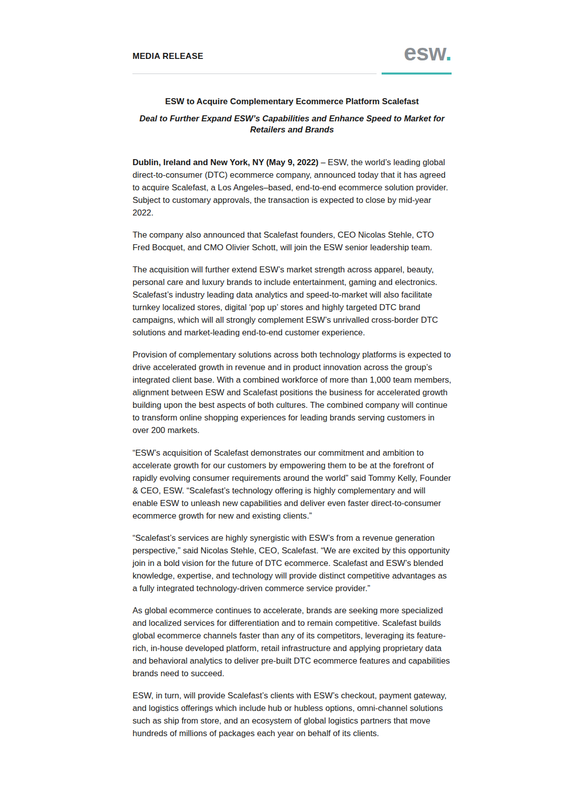MEDIA RELEASE
esw.
ESW to Acquire Complementary Ecommerce Platform Scalefast
Deal to Further Expand ESW’s Capabilities and Enhance Speed to Market for Retailers and Brands
Dublin, Ireland and New York, NY (May 9, 2022) – ESW, the world’s leading global direct-to-consumer (DTC) ecommerce company, announced today that it has agreed to acquire Scalefast, a Los Angeles–based, end-to-end ecommerce solution provider. Subject to customary approvals, the transaction is expected to close by mid-year 2022.
The company also announced that Scalefast founders, CEO Nicolas Stehle, CTO Fred Bocquet, and CMO Olivier Schott, will join the ESW senior leadership team.
The acquisition will further extend ESW’s market strength across apparel, beauty, personal care and luxury brands to include entertainment, gaming and electronics. Scalefast’s industry leading data analytics and speed-to-market will also facilitate turnkey localized stores, digital ‘pop up’ stores and highly targeted DTC brand campaigns, which will all strongly complement ESW’s unrivalled cross-border DTC solutions and market-leading end-to-end customer experience.
Provision of complementary solutions across both technology platforms is expected to drive accelerated growth in revenue and in product innovation across the group’s integrated client base. With a combined workforce of more than 1,000 team members, alignment between ESW and Scalefast positions the business for accelerated growth building upon the best aspects of both cultures. The combined company will continue to transform online shopping experiences for leading brands serving customers in over 200 markets.
“ESW’s acquisition of Scalefast demonstrates our commitment and ambition to accelerate growth for our customers by empowering them to be at the forefront of rapidly evolving consumer requirements around the world” said Tommy Kelly, Founder & CEO, ESW. “Scalefast’s technology offering is highly complementary and will enable ESW to unleash new capabilities and deliver even faster direct-to-consumer ecommerce growth for new and existing clients.”
“Scalefast’s services are highly synergistic with ESW’s from a revenue generation perspective,” said Nicolas Stehle, CEO, Scalefast. “We are excited by this opportunity join in a bold vision for the future of DTC ecommerce. Scalefast and ESW’s blended knowledge, expertise, and technology will provide distinct competitive advantages as a fully integrated technology-driven commerce service provider.”
As global ecommerce continues to accelerate, brands are seeking more specialized and localized services for differentiation and to remain competitive. Scalefast builds global ecommerce channels faster than any of its competitors, leveraging its feature-rich, in-house developed platform, retail infrastructure and applying proprietary data and behavioral analytics to deliver pre-built DTC ecommerce features and capabilities brands need to succeed.
ESW, in turn, will provide Scalefast’s clients with ESW’s checkout, payment gateway, and logistics offerings which include hub or hubless options, omni-channel solutions such as ship from store, and an ecosystem of global logistics partners that move hundreds of millions of packages each year on behalf of its clients.